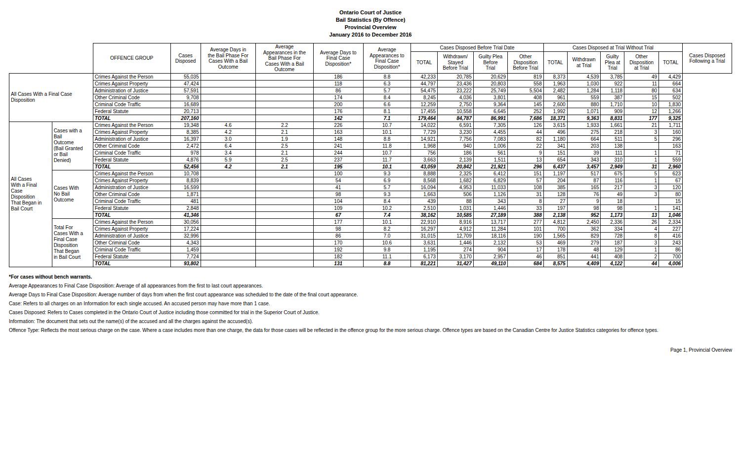Ontario Court of Justice
Bail Statistics (By Offence)
Provincial Overview
January 2016 to December 2016
| | OFFENCE GROUP | Cases Disposed | Average Days in the Bail Phase For Cases With a Bail Outcome | Average Appearances in the Bail Phase For Cases With a Bail Outcome | Average Days to Final Case Disposition* | Average Appearances to Final Case Disposition* | Cases Disposed Before Trial Date | Cases Disposed at Trial Without Trial | Cases Disposed Following a Trial |
| --- | --- | --- | --- | --- | --- | --- | --- | --- | --- |
| TOTAL | Withdrawn/ Stayed Before Trial | Guilty Plea Before Trial | Other Disposition Before Trial | TOTAL | Withdrawn at Trial | Guilty Plea at Trial | Other Disposition at Trial | TOTAL |
| All Cases With a Final Case Disposition | Crimes Against the Person | 55,035 | | | 186 | 8.8 | 42,233 | 20,785 | 20,629 | 819 | 8,373 | 4,539 | 3,785 | 49 | 4,429 |
| Crimes Against Property | 47,424 | | | 118 | 6.3 | 44,797 | 23,436 | 20,803 | 558 | 1,963 | 1,030 | 922 | 11 | 664 |
| Administration of Justice | 57,591 | | | 86 | 5.7 | 54,475 | 23,222 | 25,749 | 5,504 | 2,482 | 1,284 | 1,118 | 80 | 634 |
| Other Criminal Code | 9,708 | | | 174 | 8.4 | 8,245 | 4,036 | 3,801 | 408 | 961 | 559 | 387 | 15 | 502 |
| Criminal Code Traffic | 16,689 | | | 200 | 6.6 | 12,259 | 2,750 | 9,364 | 145 | 2,600 | 880 | 1,710 | 10 | 1,830 |
| Federal Statute | 20,713 | | | 176 | 8.1 | 17,455 | 10,558 | 6,645 | 252 | 1,992 | 1,071 | 909 | 12 | 1,266 |
| TOTAL | 207,160 | | | 142 | 7.1 | 179,464 | 84,787 | 86,991 | 7,686 | 18,371 | 9,363 | 8,831 | 177 | 9,325 |
| All Cases With a Final Case Disposition That Began in Bail Court | Cases with a Bail Outcome (Bail Granted or Bail Denied) | Crimes Against the Person | 19,348 | 4.6 | 2.2 | 226 | 10.7 | 14,022 | 6,591 | 7,305 | 126 | 3,615 | 1,933 | 1,661 | 21 | 1,711 |
| Crimes Against Property | 8,385 | 4.2 | 2.1 | 163 | 10.1 | 7,729 | 3,230 | 4,455 | 44 | 496 | 275 | 218 | 3 | 160 |
| Administration of Justice | 16,397 | 3.0 | 1.9 | 148 | 8.8 | 14,921 | 7,756 | 7,083 | 82 | 1,180 | 664 | 511 | 5 | 296 |
| Other Criminal Code | 2,472 | 6.4 | 2.5 | 241 | 11.8 | 1,968 | 940 | 1,006 | 22 | 341 | 203 | 138 | | 163 |
| Criminal Code Traffic | 978 | 3.4 | 2.1 | 244 | 10.7 | 756 | 186 | 561 | 9 | 151 | 39 | 111 | 1 | 71 |
| Federal Statute | 4,876 | 5.9 | 2.5 | 237 | 11.7 | 3,663 | 2,139 | 1,511 | 13 | 654 | 343 | 310 | 1 | 559 |
| TOTAL | 52,456 | 4.2 | 2.1 | 195 | 10.1 | 43,059 | 20,842 | 21,921 | 296 | 6,437 | 3,457 | 2,949 | 31 | 2,960 |
| Cases With No Bail Outcome | Crimes Against the Person | 10,708 | | | 100 | 9.3 | 8,888 | 2,325 | 6,412 | 151 | 1,197 | 517 | 675 | 5 | 623 |
| Crimes Against Property | 8,839 | | | 54 | 6.9 | 8,568 | 1,682 | 6,829 | 57 | 204 | 87 | 116 | 1 | 67 |
| Administration of Justice | 16,599 | | | 41 | 5.7 | 16,094 | 4,953 | 11,033 | 108 | 385 | 165 | 217 | 3 | 120 |
| Other Criminal Code | 1,871 | | | 98 | 9.3 | 1,663 | 506 | 1,126 | 31 | 128 | 76 | 49 | 3 | 80 |
| Criminal Code Traffic | 481 | | | 104 | 8.4 | 439 | 88 | 343 | 8 | 27 | 9 | 18 | | 15 |
| Federal Statute | 2,848 | | | 109 | 10.2 | 2,510 | 1,031 | 1,446 | 33 | 197 | 98 | 98 | 1 | 141 |
| TOTAL | 41,346 | | | 67 | 7.4 | 38,162 | 10,585 | 27,189 | 388 | 2,138 | 952 | 1,173 | 13 | 1,046 |
| Total For Cases With a Final Case Disposition That Began in Bail Court | Crimes Against the Person | 30,056 | | | 177 | 10.1 | 22,910 | 8,916 | 13,717 | 277 | 4,812 | 2,450 | 2,336 | 26 | 2,334 |
| Crimes Against Property | 17,224 | | | 98 | 8.2 | 16,297 | 4,912 | 11,284 | 101 | 700 | 362 | 334 | 4 | 227 |
| Administration of Justice | 32,996 | | | 86 | 7.0 | 31,015 | 12,709 | 18,116 | 190 | 1,565 | 829 | 728 | 8 | 416 |
| Other Criminal Code | 4,343 | | | 170 | 10.6 | 3,631 | 1,446 | 2,132 | 53 | 469 | 279 | 187 | 3 | 243 |
| Criminal Code Traffic | 1,459 | | | 192 | 9.8 | 1,195 | 274 | 904 | 17 | 178 | 48 | 129 | 1 | 86 |
| Federal Statute | 7,724 | | | 182 | 11.1 | 6,173 | 3,170 | 2,957 | 46 | 851 | 441 | 408 | 2 | 700 |
| TOTAL | 93,802 | | | 131 | 8.8 | 81,221 | 31,427 | 49,110 | 684 | 8,575 | 4,409 | 4,122 | 44 | 4,006 |
*For cases without bench warrants.
Average Appearances to Final Case Disposition: Average of all appearances from the first to last court appearances.
Average Days to Final Case Disposition: Average number of days from when the first court appearance was scheduled to the date of the final court appearance.
Case: Refers to all charges on an Information for each single accused. An accused person may have more than 1 case.
Cases Disposed: Refers to Cases completed in the Ontario Court of Justice including those committed for trial in the Superior Court of Justice.
Information: The document that sets out the name(s) of the accused and all the charges against the accused(s).
Offence Type: Reflects the most serious charge on the case. Where a case includes more than one charge, the data for those cases will be reflected in the offence group for the more serious charge. Offence types are based on the Canadian Centre for Justice Statistics categories for offence types.
Page 1, Provincial Overview